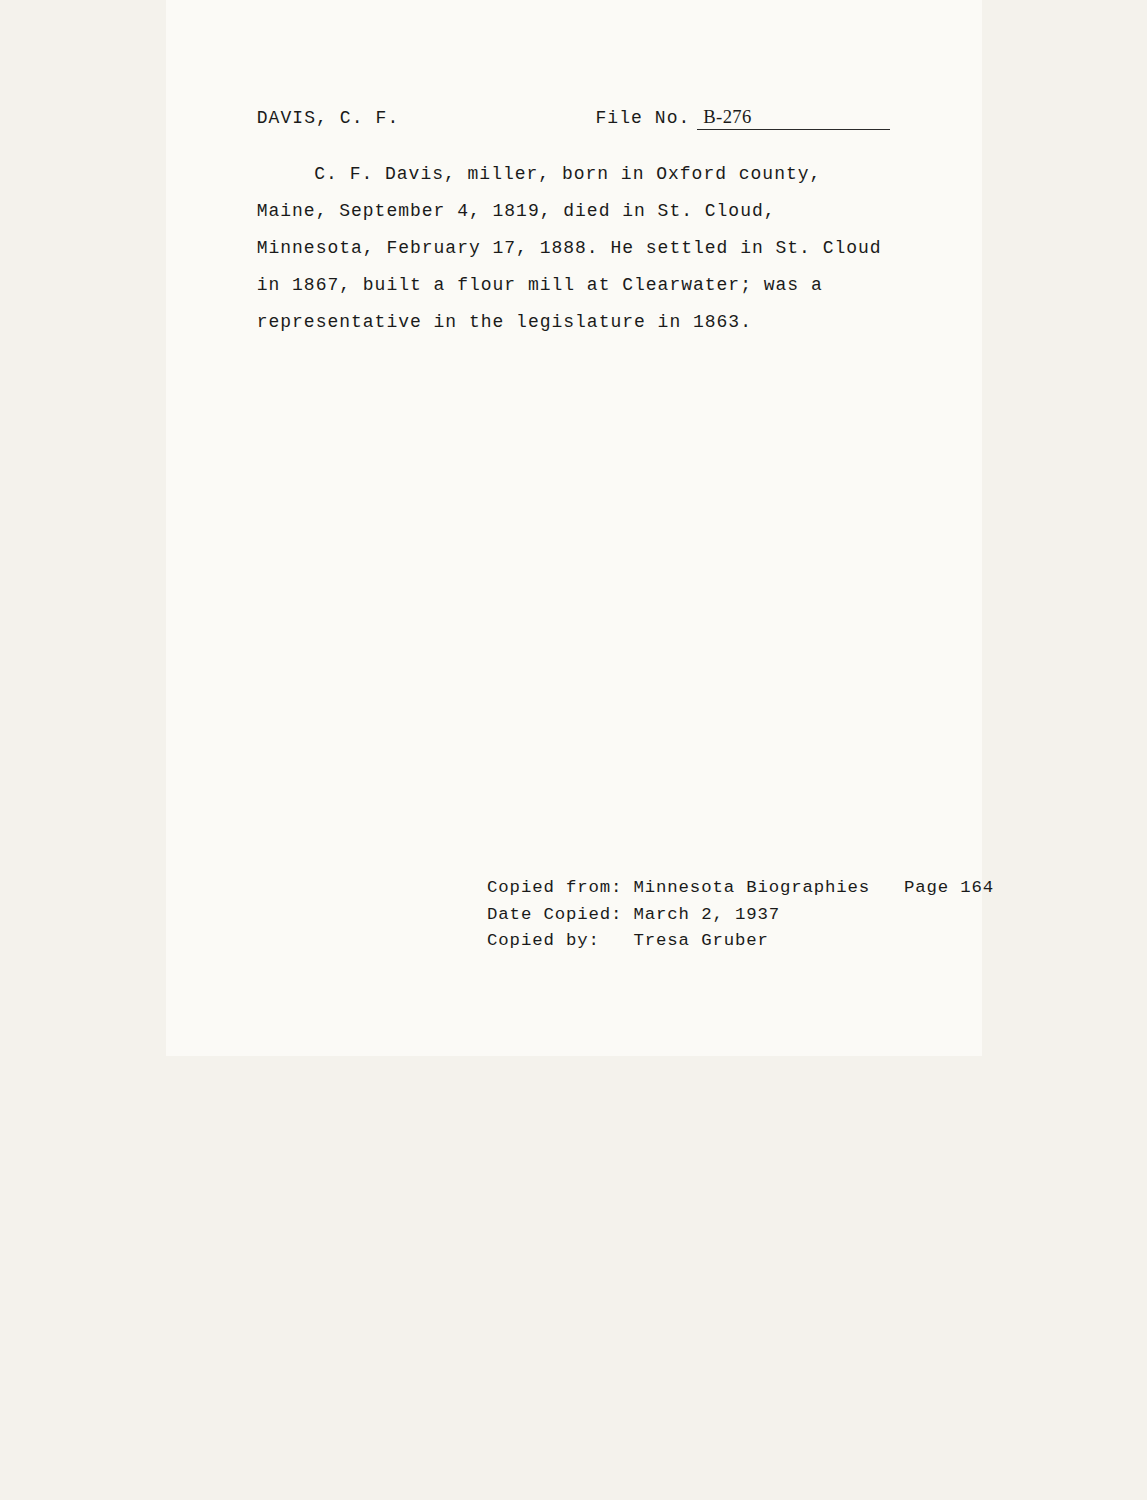DAVIS, C. F.
File No. B-276
C. F. Davis, miller, born in Oxford county, Maine, September 4, 1819, died in St. Cloud, Minnesota, February 17, 1888. He settled in St. Cloud in 1867, built a flour mill at Clearwater; was a representative in the legislature in 1863.
Copied from: Minnesota Biographies Page 164 Date Copied: March 2, 1937 Copied by: Tresa Gruber